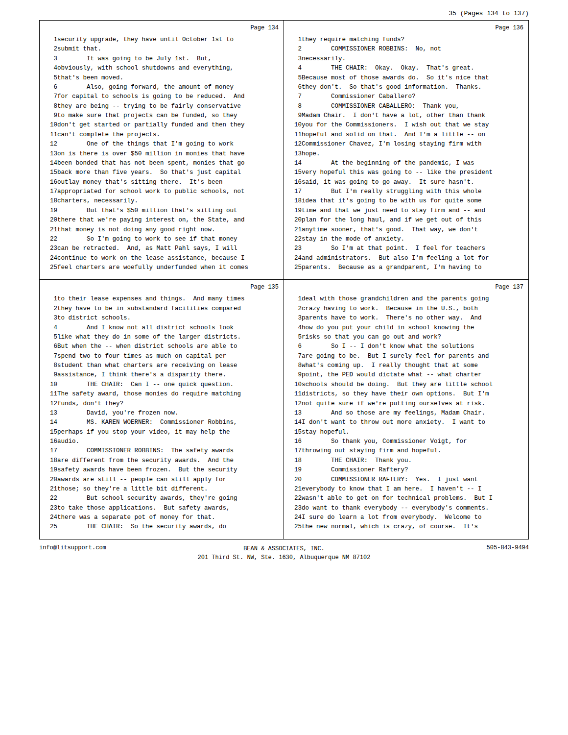35 (Pages 134 to 137)
Page 134
| 1 | security upgrade, they have until October 1st to |
| 2 | submit that. |
| 3 | It was going to be July 1st. But, |
| 4 | obviously, with school shutdowns and everything, |
| 5 | that's been moved. |
| 6 | Also, going forward, the amount of money |
| 7 | for capital to schools is going to be reduced. And |
| 8 | they are being -- trying to be fairly conservative |
| 9 | to make sure that projects can be funded, so they |
| 10 | don't get started or partially funded and then they |
| 11 | can't complete the projects. |
| 12 | One of the things that I'm going to work |
| 13 | on is there is over $50 million in monies that have |
| 14 | been bonded that has not been spent, monies that go |
| 15 | back more than five years. So that's just capital |
| 16 | outlay money that's sitting there. It's been |
| 17 | appropriated for school work to public schools, not |
| 18 | charters, necessarily. |
| 19 | But that's $50 million that's sitting out |
| 20 | there that we're paying interest on, the State, and |
| 21 | that money is not doing any good right now. |
| 22 | So I'm going to work to see if that money |
| 23 | can be retracted. And, as Matt Pahl says, I will |
| 24 | continue to work on the lease assistance, because I |
| 25 | feel charters are woefully underfunded when it comes |
Page 136
| 1 | they require matching funds? |
| 2 | COMMISSIONER ROBBINS: No, not |
| 3 | necessarily. |
| 4 | THE CHAIR: Okay. Okay. That's great. |
| 5 | Because most of those awards do. So it's nice that |
| 6 | they don't. So that's good information. Thanks. |
| 7 | Commissioner Caballero? |
| 8 | COMMISSIONER CABALLERO: Thank you, |
| 9 | Madam Chair. I don't have a lot, other than thank |
| 10 | you for the Commissioners. I wish out that we stay |
| 11 | hopeful and solid on that. And I'm a little -- on |
| 12 | Commissioner Chavez, I'm losing staying firm with |
| 13 | hope. |
| 14 | At the beginning of the pandemic, I was |
| 15 | very hopeful this was going to -- like the president |
| 16 | said, it was going to go away. It sure hasn't. |
| 17 | But I'm really struggling with this whole |
| 18 | idea that it's going to be with us for quite some |
| 19 | time and that we just need to stay firm and -- and |
| 20 | plan for the long haul, and if we get out of this |
| 21 | anytime sooner, that's good. That way, we don't |
| 22 | stay in the mode of anxiety. |
| 23 | So I'm at that point. I feel for teachers |
| 24 | and administrators. But also I'm feeling a lot for |
| 25 | parents. Because as a grandparent, I'm having to |
Page 135
| 1 | to their lease expenses and things. And many times |
| 2 | they have to be in substandard facilities compared |
| 3 | to district schools. |
| 4 | And I know not all district schools look |
| 5 | like what they do in some of the larger districts. |
| 6 | But when the -- when district schools are able to |
| 7 | spend two to four times as much on capital per |
| 8 | student than what charters are receiving on lease |
| 9 | assistance, I think there's a disparity there. |
| 10 | THE CHAIR: Can I -- one quick question. |
| 11 | The safety award, those monies do require matching |
| 12 | funds, don't they? |
| 13 | David, you're frozen now. |
| 14 | MS. KAREN WOERNER: Commissioner Robbins, |
| 15 | perhaps if you stop your video, it may help the |
| 16 | audio. |
| 17 | COMMISSIONER ROBBINS: The safety awards |
| 18 | are different from the security awards. And the |
| 19 | safety awards have been frozen. But the security |
| 20 | awards are still -- people can still apply for |
| 21 | those; so they're a little bit different. |
| 22 | But school security awards, they're going |
| 23 | to take those applications. But safety awards, |
| 24 | there was a separate pot of money for that. |
| 25 | THE CHAIR: So the security awards, do |
Page 137
| 1 | deal with those grandchildren and the parents going |
| 2 | crazy having to work. Because in the U.S., both |
| 3 | parents have to work. There's no other way. And |
| 4 | how do you put your child in school knowing the |
| 5 | risks so that you can go out and work? |
| 6 | So I -- I don't know what the solutions |
| 7 | are going to be. But I surely feel for parents and |
| 8 | what's coming up. I really thought that at some |
| 9 | point, the PED would dictate what -- what charter |
| 10 | schools should be doing. But they are little school |
| 11 | districts, so they have their own options. But I'm |
| 12 | not quite sure if we're putting ourselves at risk. |
| 13 | And so those are my feelings, Madam Chair. |
| 14 | I don't want to throw out more anxiety. I want to |
| 15 | stay hopeful. |
| 16 | So thank you, Commissioner Voigt, for |
| 17 | throwing out staying firm and hopeful. |
| 18 | THE CHAIR: Thank you. |
| 19 | Commissioner Raftery? |
| 20 | COMMISSIONER RAFTERY: Yes. I just want |
| 21 | everybody to know that I am here. I haven't -- I |
| 22 | wasn't able to get on for technical problems. But I |
| 23 | do want to thank everybody -- everybody's comments. |
| 24 | I sure do learn a lot from everybody. Welcome to |
| 25 | the new normal, which is crazy, of course. It's |
info@litsupport.com
BEAN & ASSOCIATES, INC.
201 Third St. NW, Ste. 1630, Albuquerque NM 87102
505-843-9494